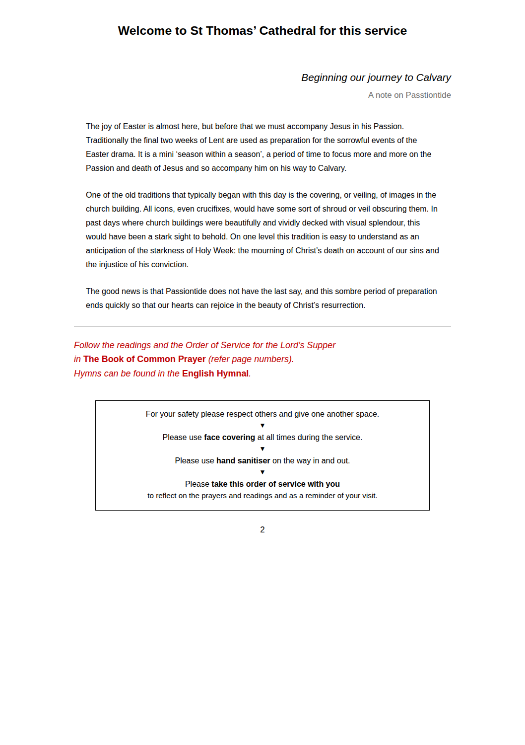Welcome to St Thomas’ Cathedral for this service
Beginning our journey to Calvary A note on Passtiontide
The joy of Easter is almost here, but before that we must accompany Jesus in his Passion. Traditionally the final two weeks of Lent are used as preparation for the sorrowful events of the Easter drama. It is a mini ‘season within a season’, a period of time to focus more and more on the Passion and death of Jesus and so accompany him on his way to Calvary.
One of the old traditions that typically began with this day is the covering, or veiling, of images in the church building. All icons, even crucifixes, would have some sort of shroud or veil obscuring them. In past days where church buildings were beautifully and vividly decked with visual splendour, this would have been a stark sight to behold. On one level this tradition is easy to understand as an anticipation of the starkness of Holy Week: the mourning of Christ’s death on account of our sins and the injustice of his conviction.
The good news is that Passiontide does not have the last say, and this sombre period of preparation ends quickly so that our hearts can rejoice in the beauty of Christ’s resurrection.
Follow the readings and the Order of Service for the Lord’s Supper
in The Book of Common Prayer (refer page numbers).
Hymns can be found in the English Hymnal.
For your safety please respect others and give one another space.
▼
Please use face covering at all times during the service.
▼
Please use hand sanitiser on the way in and out.
▼
Please take this order of service with you
to reflect on the prayers and readings and as a reminder of your visit.
2